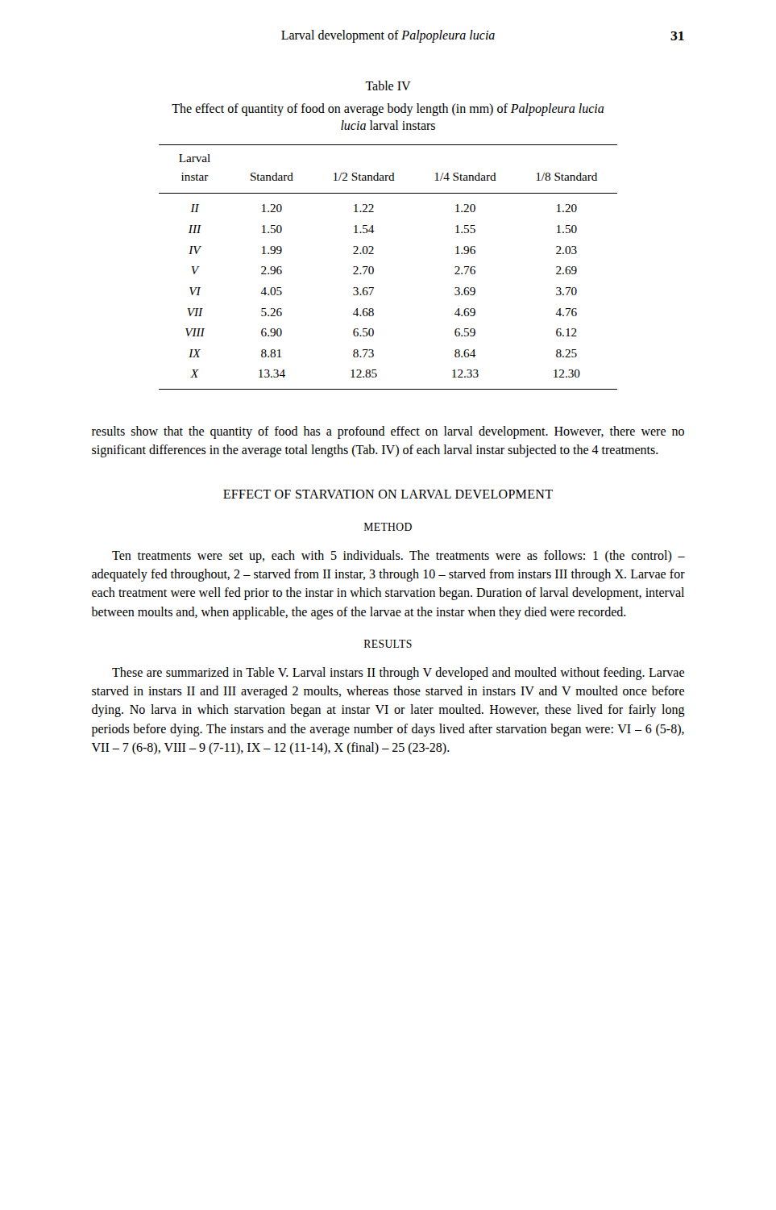Larval development of Palpopleura lucia 31
Table IV
The effect of quantity of food on average body length (in mm) of Palpopleura lucia lucia larval instars
| Larval instar | Standard | 1/2 Standard | 1/4 Standard | 1/8 Standard |
| --- | --- | --- | --- | --- |
| II | 1.20 | 1.22 | 1.20 | 1.20 |
| III | 1.50 | 1.54 | 1.55 | 1.50 |
| IV | 1.99 | 2.02 | 1.96 | 2.03 |
| V | 2.96 | 2.70 | 2.76 | 2.69 |
| VI | 4.05 | 3.67 | 3.69 | 3.70 |
| VII | 5.26 | 4.68 | 4.69 | 4.76 |
| VIII | 6.90 | 6.50 | 6.59 | 6.12 |
| IX | 8.81 | 8.73 | 8.64 | 8.25 |
| X | 13.34 | 12.85 | 12.33 | 12.30 |
results show that the quantity of food has a profound effect on larval development. However, there were no significant differences in the average total lengths (Tab. IV) of each larval instar subjected to the 4 treatments.
Effect of starvation on larval development
Method
Ten treatments were set up, each with 5 individuals. The treatments were as follows: 1 (the control) – adequately fed throughout, 2 – starved from II instar, 3 through 10 – starved from instars III through X. Larvae for each treatment were well fed prior to the instar in which starvation began. Duration of larval development, interval between moults and, when applicable, the ages of the larvae at the instar when they died were recorded.
Results
These are summarized in Table V. Larval instars II through V developed and moulted without feeding. Larvae starved in instars II and III averaged 2 moults, whereas those starved in instars IV and V moulted once before dying. No larva in which starvation began at instar VI or later moulted. However, these lived for fairly long periods before dying. The instars and the average number of days lived after starvation began were: VI – 6 (5-8), VII – 7 (6-8), VIII – 9 (7-11), IX – 12 (11-14), X (final) – 25 (23-28).